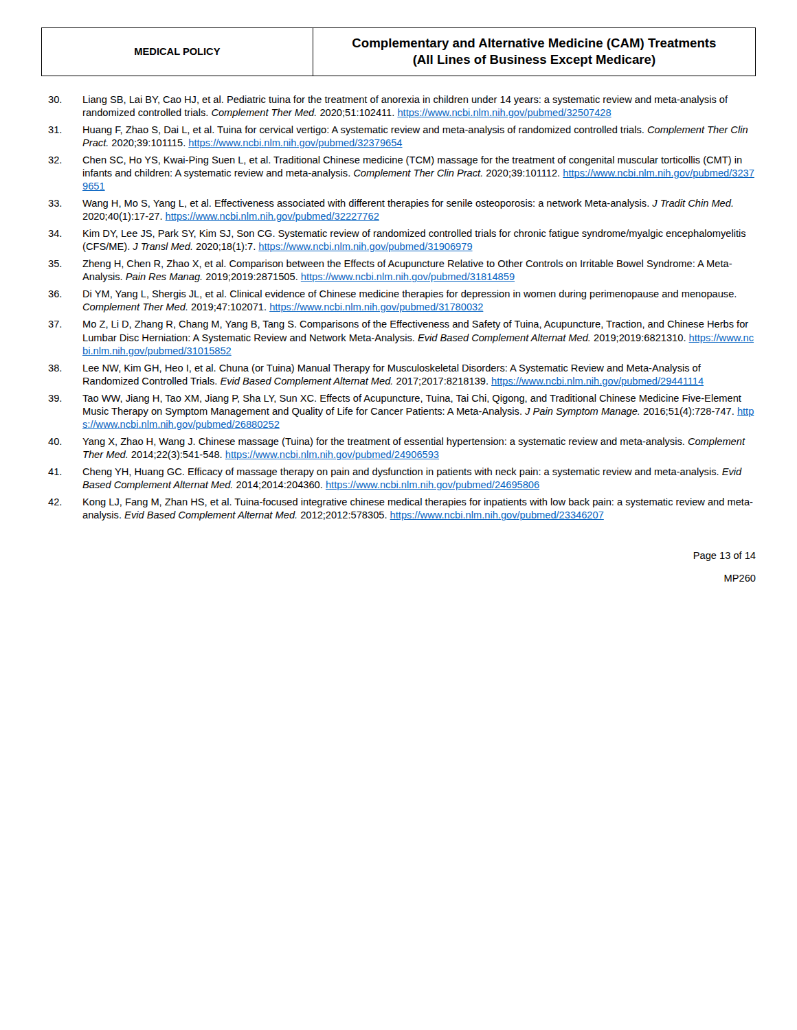| MEDICAL POLICY | Complementary and Alternative Medicine (CAM) Treatments (All Lines of Business Except Medicare) |
30. Liang SB, Lai BY, Cao HJ, et al. Pediatric tuina for the treatment of anorexia in children under 14 years: a systematic review and meta-analysis of randomized controlled trials. Complement Ther Med. 2020;51:102411. https://www.ncbi.nlm.nih.gov/pubmed/32507428
31. Huang F, Zhao S, Dai L, et al. Tuina for cervical vertigo: A systematic review and meta-analysis of randomized controlled trials. Complement Ther Clin Pract. 2020;39:101115. https://www.ncbi.nlm.nih.gov/pubmed/32379654
32. Chen SC, Ho YS, Kwai-Ping Suen L, et al. Traditional Chinese medicine (TCM) massage for the treatment of congenital muscular torticollis (CMT) in infants and children: A systematic review and meta-analysis. Complement Ther Clin Pract. 2020;39:101112. https://www.ncbi.nlm.nih.gov/pubmed/32379651
33. Wang H, Mo S, Yang L, et al. Effectiveness associated with different therapies for senile osteoporosis: a network Meta-analysis. J Tradit Chin Med. 2020;40(1):17-27. https://www.ncbi.nlm.nih.gov/pubmed/32227762
34. Kim DY, Lee JS, Park SY, Kim SJ, Son CG. Systematic review of randomized controlled trials for chronic fatigue syndrome/myalgic encephalomyelitis (CFS/ME). J Transl Med. 2020;18(1):7. https://www.ncbi.nlm.nih.gov/pubmed/31906979
35. Zheng H, Chen R, Zhao X, et al. Comparison between the Effects of Acupuncture Relative to Other Controls on Irritable Bowel Syndrome: A Meta-Analysis. Pain Res Manag. 2019;2019:2871505. https://www.ncbi.nlm.nih.gov/pubmed/31814859
36. Di YM, Yang L, Shergis JL, et al. Clinical evidence of Chinese medicine therapies for depression in women during perimenopause and menopause. Complement Ther Med. 2019;47:102071. https://www.ncbi.nlm.nih.gov/pubmed/31780032
37. Mo Z, Li D, Zhang R, Chang M, Yang B, Tang S. Comparisons of the Effectiveness and Safety of Tuina, Acupuncture, Traction, and Chinese Herbs for Lumbar Disc Herniation: A Systematic Review and Network Meta-Analysis. Evid Based Complement Alternat Med. 2019;2019:6821310. https://www.ncbi.nlm.nih.gov/pubmed/31015852
38. Lee NW, Kim GH, Heo I, et al. Chuna (or Tuina) Manual Therapy for Musculoskeletal Disorders: A Systematic Review and Meta-Analysis of Randomized Controlled Trials. Evid Based Complement Alternat Med. 2017;2017:8218139. https://www.ncbi.nlm.nih.gov/pubmed/29441114
39. Tao WW, Jiang H, Tao XM, Jiang P, Sha LY, Sun XC. Effects of Acupuncture, Tuina, Tai Chi, Qigong, and Traditional Chinese Medicine Five-Element Music Therapy on Symptom Management and Quality of Life for Cancer Patients: A Meta-Analysis. J Pain Symptom Manage. 2016;51(4):728-747. https://www.ncbi.nlm.nih.gov/pubmed/26880252
40. Yang X, Zhao H, Wang J. Chinese massage (Tuina) for the treatment of essential hypertension: a systematic review and meta-analysis. Complement Ther Med. 2014;22(3):541-548. https://www.ncbi.nlm.nih.gov/pubmed/24906593
41. Cheng YH, Huang GC. Efficacy of massage therapy on pain and dysfunction in patients with neck pain: a systematic review and meta-analysis. Evid Based Complement Alternat Med. 2014;2014:204360. https://www.ncbi.nlm.nih.gov/pubmed/24695806
42. Kong LJ, Fang M, Zhan HS, et al. Tuina-focused integrative chinese medical therapies for inpatients with low back pain: a systematic review and meta-analysis. Evid Based Complement Alternat Med. 2012;2012:578305. https://www.ncbi.nlm.nih.gov/pubmed/23346207
Page 13 of 14
MP260